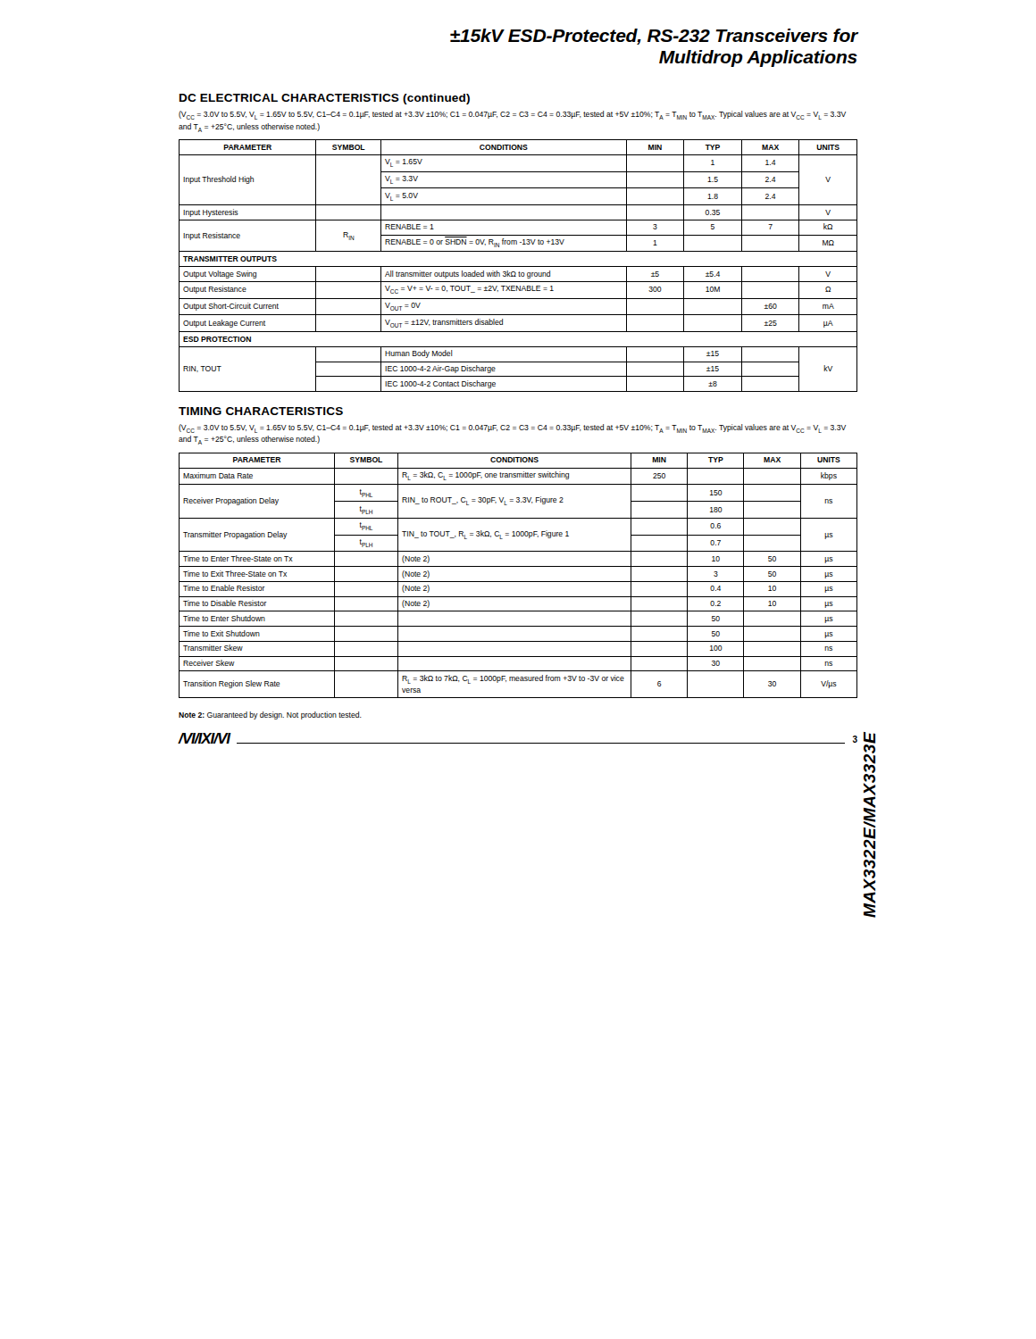MAX3322E/MAX3323E
±15kV ESD-Protected, RS-232 Transceivers for
Multidrop Applications
DC ELECTRICAL CHARACTERISTICS (continued)
(VCC = 3.0V to 5.5V, VL = 1.65V to 5.5V, C1–C4 = 0.1µF, tested at +3.3V ±10%; C1 = 0.047µF, C2 = C3 = C4 = 0.33µF, tested at +5V ±10%; TA = TMIN to TMAX. Typical values are at VCC = VL = 3.3V and TA = +25°C, unless otherwise noted.)
| PARAMETER | SYMBOL | CONDITIONS | MIN | TYP | MAX | UNITS |
| --- | --- | --- | --- | --- | --- | --- |
| Input Threshold High | | V L = 1.65V | | 1 | 1.4 | V |
| V L = 3.3V | | 1.5 | 2.4 |
| V L = 5.0V | | 1.8 | 2.4 |
| Input Hysteresis | | | | 0.35 | | V |
| Input Resistance | R IN | RENABLE = 1 | 3 | 5 | 7 | kΩ |
| RENABLE = 0 or SHDN = 0V, R IN from -13V to +13V | 1 | | | MΩ |
| TRANSMITTER OUTPUTS |
| Output Voltage Swing | | All transmitter outputs loaded with 3kΩ to ground | ±5 | ±5.4 | | V |
| Output Resistance | | V CC = V+ = V- = 0, TOUT_ = ±2V, TXENABLE = 1 | 300 | 10M | | Ω |
| Output Short-Circuit Current | | V OUT = 0V | | | ±60 | mA |
| Output Leakage Current | | V OUT = ±12V, transmitters disabled | | | ±25 | µA |
| ESD PROTECTION |
| RIN, TOUT | | Human Body Model | | ±15 | | kV |
| | IEC 1000-4-2 Air-Gap Discharge | | ±15 | |
| | IEC 1000-4-2 Contact Discharge | | ±8 | |
TIMING CHARACTERISTICS
(VCC = 3.0V to 5.5V, VL = 1.65V to 5.5V, C1–C4 = 0.1µF, tested at +3.3V ±10%; C1 = 0.047µF, C2 = C3 = C4 = 0.33µF, tested at +5V ±10%; TA = TMIN to TMAX. Typical values are at VCC = VL = 3.3V and TA = +25°C, unless otherwise noted.)
| PARAMETER | SYMBOL | CONDITIONS | MIN | TYP | MAX | UNITS |
| --- | --- | --- | --- | --- | --- | --- |
| Maximum Data Rate | | R L = 3kΩ, C L = 1000pF, one transmitter switching | 250 | | | kbps |
| Receiver Propagation Delay | t PHL | RIN_ to ROUT_, C L = 30pF, V L = 3.3V, Figure 2 | | 150 | | ns |
| t PLH | | 180 | |
| Transmitter Propagation Delay | t PHL | TIN_ to TOUT_, R L = 3kΩ, C L = 1000pF, Figure 1 | | 0.6 | | µs |
| t PLH | | 0.7 | |
| Time to Enter Three-State on Tx | | (Note 2) | | 10 | 50 | µs |
| Time to Exit Three-State on Tx | | (Note 2) | | 3 | 50 | µs |
| Time to Enable Resistor | | (Note 2) | | 0.4 | 10 | µs |
| Time to Disable Resistor | | (Note 2) | | 0.2 | 10 | µs |
| Time to Enter Shutdown | | | | 50 | | µs |
| Time to Exit Shutdown | | | | 50 | | µs |
| Transmitter Skew | | | | 100 | | ns |
| Receiver Skew | | | | 30 | | ns |
| Transition Region Slew Rate | | R L = 3kΩ to 7kΩ, C L = 1000pF, measured from +3V to -3V or vice versa | 6 | | 30 | V/µs |
Note 2: Guaranteed by design. Not production tested.
/VI/IXI/VI
3